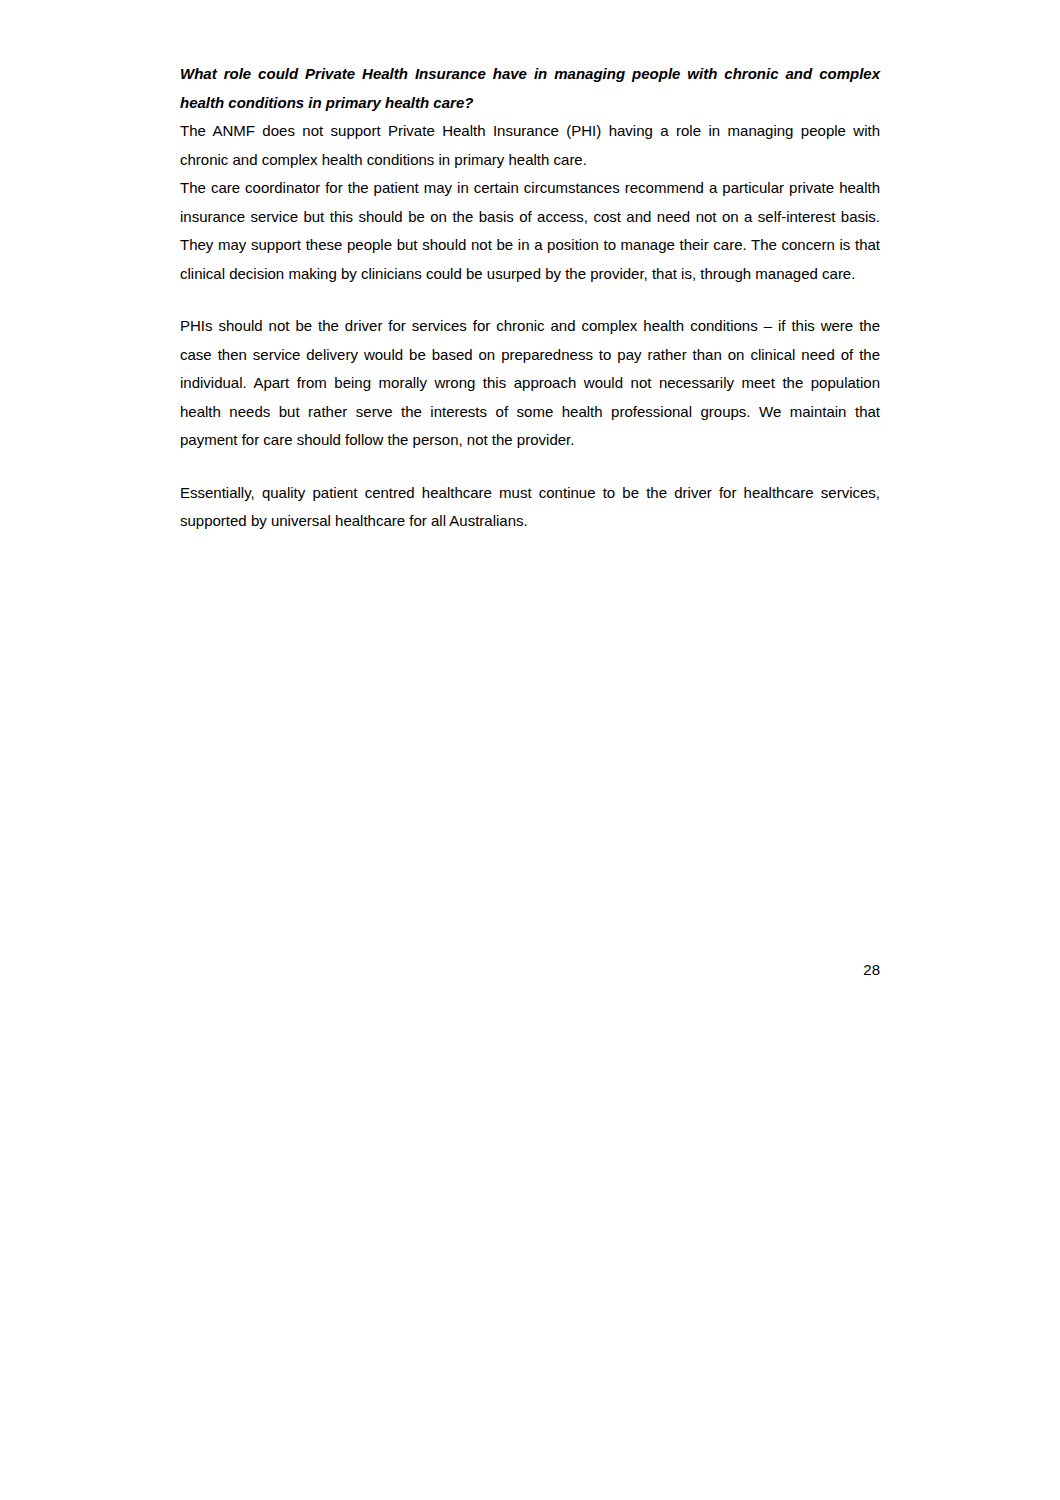What role could Private Health Insurance have in managing people with chronic and complex health conditions in primary health care?
The ANMF does not support Private Health Insurance (PHI) having a role in managing people with chronic and complex health conditions in primary health care.
The care coordinator for the patient may in certain circumstances recommend a particular private health insurance service but this should be on the basis of access, cost and need not on a self-interest basis. They may support these people but should not be in a position to manage their care. The concern is that clinical decision making by clinicians could be usurped by the provider, that is, through managed care.
PHIs should not be the driver for services for chronic and complex health conditions – if this were the case then service delivery would be based on preparedness to pay rather than on clinical need of the individual. Apart from being morally wrong this approach would not necessarily meet the population health needs but rather serve the interests of some health professional groups. We maintain that payment for care should follow the person, not the provider.
Essentially, quality patient centred healthcare must continue to be the driver for healthcare services, supported by universal healthcare for all Australians.
28